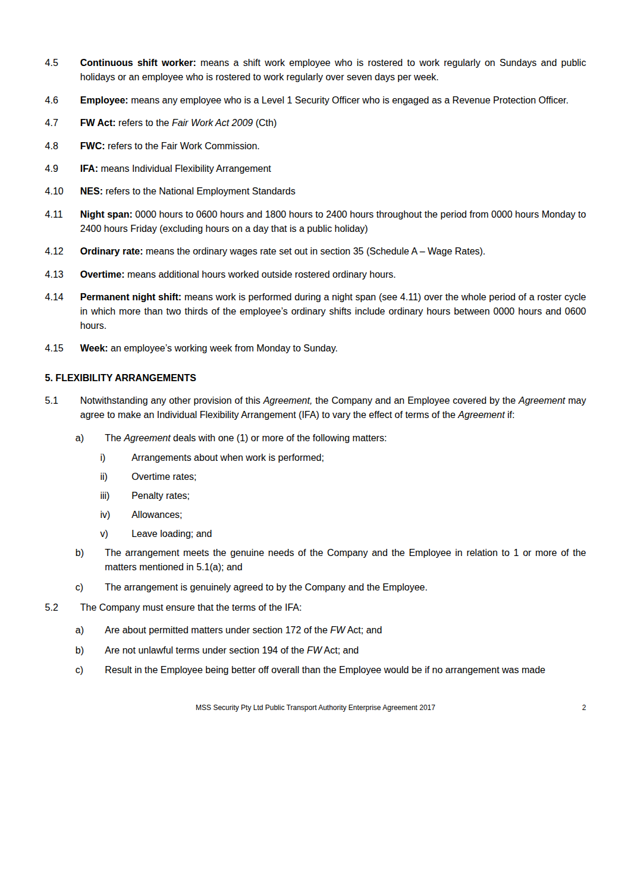4.5
Continuous shift worker: means a shift work employee who is rostered to work regularly on Sundays and public holidays or an employee who is rostered to work regularly over seven days per week.
4.6
Employee: means any employee who is a Level 1 Security Officer who is engaged as a Revenue Protection Officer.
4.7
FW Act: refers to the Fair Work Act 2009 (Cth)
4.8
FWC: refers to the Fair Work Commission.
4.9
IFA: means Individual Flexibility Arrangement
4.10
NES: refers to the National Employment Standards
4.11
Night span: 0000 hours to 0600 hours and 1800 hours to 2400 hours throughout the period from 0000 hours Monday to 2400 hours Friday (excluding hours on a day that is a public holiday)
4.12
Ordinary rate: means the ordinary wages rate set out in section 35 (Schedule A – Wage Rates).
4.13
Overtime: means additional hours worked outside rostered ordinary hours.
4.14
Permanent night shift: means work is performed during a night span (see 4.11) over the whole period of a roster cycle in which more than two thirds of the employee’s ordinary shifts include ordinary hours between 0000 hours and 0600 hours.
4.15
Week: an employee’s working week from Monday to Sunday.
5. Flexibility Arrangements
5.1
Notwithstanding any other provision of this Agreement, the Company and an Employee covered by the Agreement may agree to make an Individual Flexibility Arrangement (IFA) to vary the effect of terms of the Agreement if:
a)
The Agreement deals with one (1) or more of the following matters:
i)
Arrangements about when work is performed;
ii)
Overtime rates;
iii)
Penalty rates;
iv)
Allowances;
v)
Leave loading; and
b)
The arrangement meets the genuine needs of the Company and the Employee in relation to 1 or more of the matters mentioned in 5.1(a); and
c)
The arrangement is genuinely agreed to by the Company and the Employee.
5.2
The Company must ensure that the terms of the IFA:
a)
Are about permitted matters under section 172 of the FW Act; and
b)
Are not unlawful terms under section 194 of the FW Act; and
c)
Result in the Employee being better off overall than the Employee would be if no arrangement was made
MSS Security Pty Ltd Public Transport Authority Enterprise Agreement 2017 2